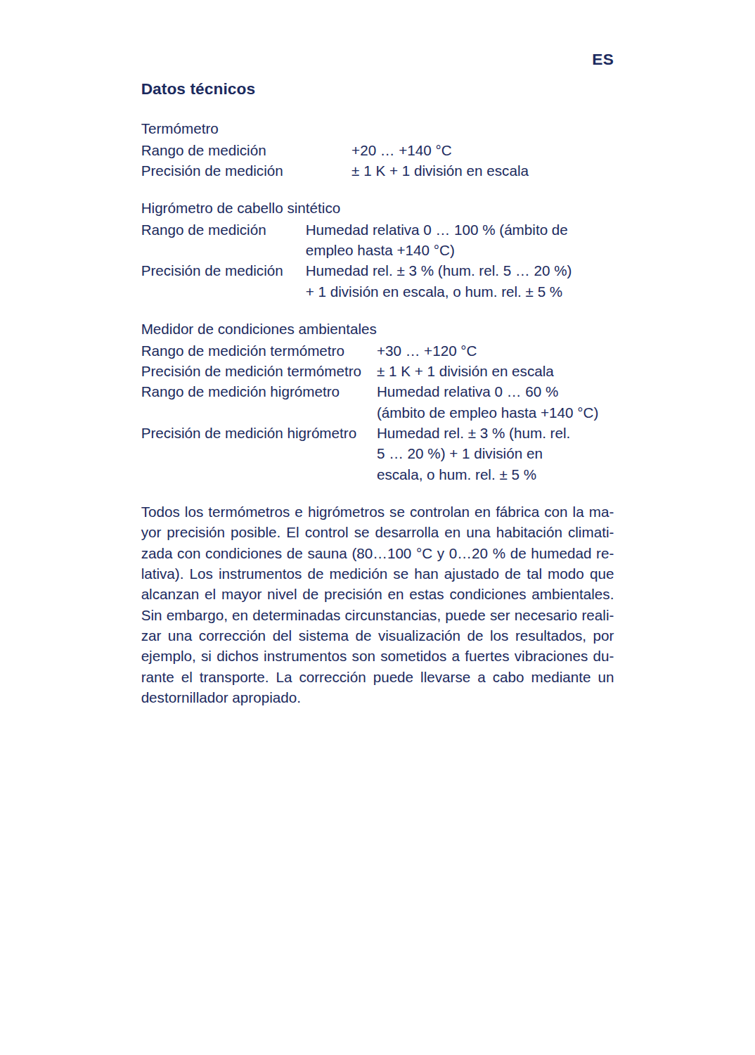ES
Datos técnicos
Termómetro
| Rango de medición | +20 … +140 °C |
| Precisión de medición | ± 1 K + 1 división en escala |
Higrómetro de cabello sintético
| Rango de medición | Humedad relativa 0 … 100 % (ámbito de empleo hasta +140 °C) |
| Precisión de medición | Humedad rel. ± 3 % (hum. rel. 5 … 20 %) + 1 división en escala, o hum. rel. ± 5 % |
Medidor de condiciones ambientales
| Rango de medición termómetro | +30 … +120 °C |
| Precisión de medición termómetro | ± 1 K + 1 división en escala |
| Rango de medición higrómetro | Humedad relativa 0 … 60 % (ámbito de empleo hasta +140 °C) |
| Precisión de medición higrómetro | Humedad rel. ± 3 % (hum. rel. 5 … 20 %) + 1 división en escala, o hum. rel. ± 5 % |
Todos los termómetros e higrómetros se controlan en fábrica con la mayor precisión posible. El control se desarrolla en una habitación climatizada con condiciones de sauna (80…100 °C y 0…20 % de humedad relativa). Los instrumentos de medición se han ajustado de tal modo que alcanzan el mayor nivel de precisión en estas condiciones ambientales. Sin embargo, en determinadas circunstancias, puede ser necesario realizar una corrección del sistema de visualización de los resultados, por ejemplo, si dichos instrumentos son sometidos a fuertes vibraciones durante el transporte. La corrección puede llevarse a cabo mediante un destornillador apropiado.